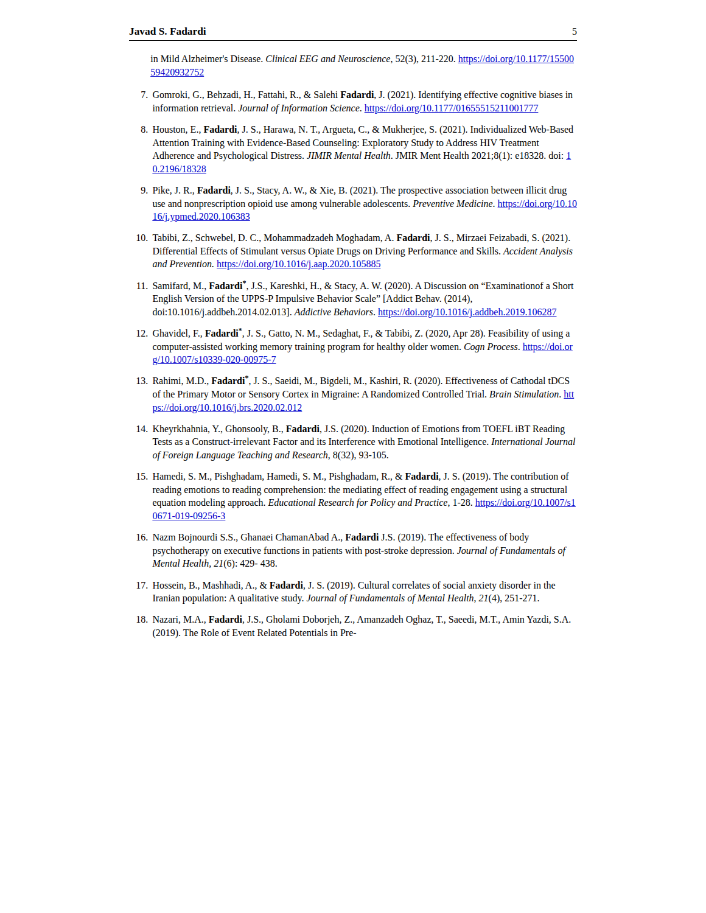Javad S. Fadardi 5
in Mild Alzheimer's Disease. Clinical EEG and Neuroscience, 52(3), 211-220. https://doi.org/10.1177/1550059420932752
Gomroki, G., Behzadi, H., Fattahi, R., & Salehi Fadardi, J. (2021). Identifying effective cognitive biases in information retrieval. Journal of Information Science. https://doi.org/10.1177/01655515211001777
Houston, E., Fadardi, J. S., Harawa, N. T., Argueta, C., & Mukherjee, S. (2021). Individualized Web-Based Attention Training with Evidence-Based Counseling: Exploratory Study to Address HIV Treatment Adherence and Psychological Distress. JIMIR Mental Health. JMIR Ment Health 2021;8(1): e18328. doi: 10.2196/18328
Pike, J. R., Fadardi, J. S., Stacy, A. W., & Xie, B. (2021). The prospective association between illicit drug use and nonprescription opioid use among vulnerable adolescents. Preventive Medicine. https://doi.org/10.1016/j.ypmed.2020.106383
Tabibi, Z., Schwebel, D. C., Mohammadzadeh Moghadam, A. Fadardi, J. S., Mirzaei Feizabadi, S. (2021). Differential Effects of Stimulant versus Opiate Drugs on Driving Performance and Skills. Accident Analysis and Prevention. https://doi.org/10.1016/j.aap.2020.105885
Samifard, M., Fadardi*, J.S., Kareshki, H., & Stacy, A. W. (2020). A Discussion on “Examinationof a Short English Version of the UPPS-P Impulsive Behavior Scale” [Addict Behav. (2014), doi:10.1016/j.addbeh.2014.02.013]. Addictive Behaviors. https://doi.org/10.1016/j.addbeh.2019.106287
Ghavidel, F., Fadardi*, J. S., Gatto, N. M., Sedaghat, F., & Tabibi, Z. (2020, Apr 28). Feasibility of using a computer-assisted working memory training program for healthy older women. Cogn Process. https://doi.org/10.1007/s10339-020-00975-7
Rahimi, M.D., Fadardi*, J. S., Saeidi, M., Bigdeli, M., Kashiri, R. (2020). Effectiveness of Cathodal tDCS of the Primary Motor or Sensory Cortex in Migraine: A Randomized Controlled Trial. Brain Stimulation. https://doi.org/10.1016/j.brs.2020.02.012
Kheyrkhahnia, Y., Ghonsooly, B., Fadardi, J.S. (2020). Induction of Emotions from TOEFL iBT Reading Tests as a Construct-irrelevant Factor and its Interference with Emotional Intelligence. International Journal of Foreign Language Teaching and Research, 8(32), 93-105.
Hamedi, S. M., Pishghadam, Hamedi, S. M., Pishghadam, R., & Fadardi, J. S. (2019). The contribution of reading emotions to reading comprehension: the mediating effect of reading engagement using a structural equation modeling approach. Educational Research for Policy and Practice, 1-28. https://doi.org/10.1007/s10671-019-09256-3
Nazm Bojnourdi S.S., Ghanaei ChamanAbad A., Fadardi J.S. (2019). The effectiveness of body psychotherapy on executive functions in patients with post-stroke depression. Journal of Fundamentals of Mental Health, 21(6): 429- 438.
Hossein, B., Mashhadi, A., & Fadardi, J. S. (2019). Cultural correlates of social anxiety disorder in the Iranian population: A qualitative study. Journal of Fundamentals of Mental Health, 21(4), 251-271.
Nazari, M.A., Fadardi, J.S., Gholami Doborjeh, Z., Amanzadeh Oghaz, T., Saeedi, M.T., Amin Yazdi, S.A. (2019). The Role of Event Related Potentials in Pre-